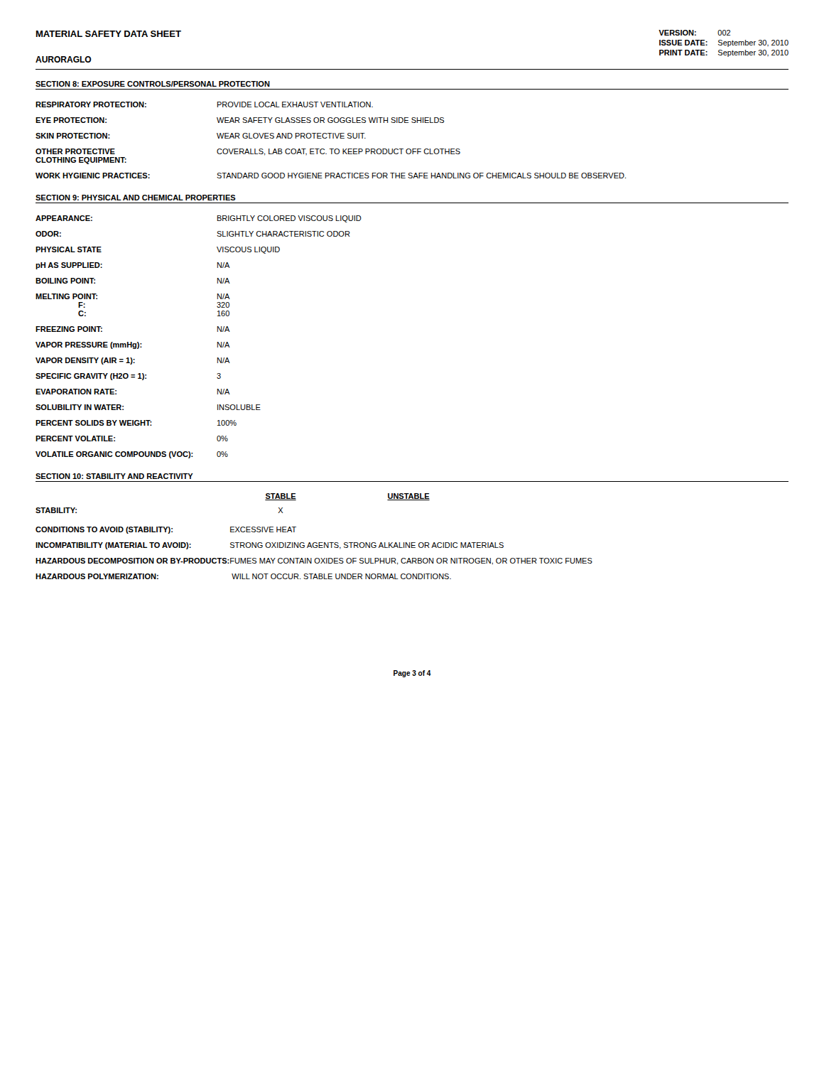MATERIAL SAFETY DATA SHEET
AURORAGLO
| VERSION: | 002 |
| ISSUE DATE: | September 30, 2010 |
| PRINT DATE: | September 30, 2010 |
SECTION 8: EXPOSURE CONTROLS/PERSONAL PROTECTION
| RESPIRATORY PROTECTION: | PROVIDE LOCAL EXHAUST VENTILATION. |
| EYE PROTECTION: | WEAR SAFETY GLASSES OR GOGGLES WITH SIDE SHIELDS |
| SKIN PROTECTION: | WEAR GLOVES AND PROTECTIVE SUIT. |
| OTHER PROTECTIVE CLOTHING EQUIPMENT: | COVERALLS, LAB COAT, ETC. TO KEEP PRODUCT OFF CLOTHES |
| WORK HYGIENIC PRACTICES: | STANDARD GOOD HYGIENE PRACTICES FOR THE SAFE HANDLING OF CHEMICALS SHOULD BE OBSERVED. |
SECTION 9: PHYSICAL AND CHEMICAL PROPERTIES
| APPEARANCE: | BRIGHTLY COLORED VISCOUS LIQUID |
| ODOR: | SLIGHTLY CHARACTERISTIC ODOR |
| PHYSICAL STATE | VISCOUS LIQUID |
| pH AS SUPPLIED: | N/A |
| BOILING POINT: | N/A |
| MELTING POINT: F: C: | N/A 320 160 |
| FREEZING POINT: | N/A |
| VAPOR PRESSURE (mmHg): | N/A |
| VAPOR DENSITY (AIR = 1): | N/A |
| SPECIFIC GRAVITY (H2O = 1): | 3 |
| EVAPORATION RATE: | N/A |
| SOLUBILITY IN WATER: | INSOLUBLE |
| PERCENT SOLIDS BY WEIGHT: | 100% |
| PERCENT VOLATILE: | 0% |
| VOLATILE ORGANIC COMPOUNDS (VOC): | 0% |
SECTION 10: STABILITY AND REACTIVITY
| | STABLE | UNSTABLE | |
| STABILITY: | X | | |
| CONDITIONS TO AVOID (STABILITY): | EXCESSIVE HEAT |
| INCOMPATIBILITY (MATERIAL TO AVOID): | STRONG OXIDIZING AGENTS, STRONG ALKALINE OR ACIDIC MATERIALS |
| HAZARDOUS DECOMPOSITION OR BY-PRODUCTS: | FUMES MAY CONTAIN OXIDES OF SULPHUR, CARBON OR NITROGEN, OR OTHER TOXIC FUMES |
| HAZARDOUS POLYMERIZATION: | WILL NOT OCCUR. STABLE UNDER NORMAL CONDITIONS. |
Page 3 of 4